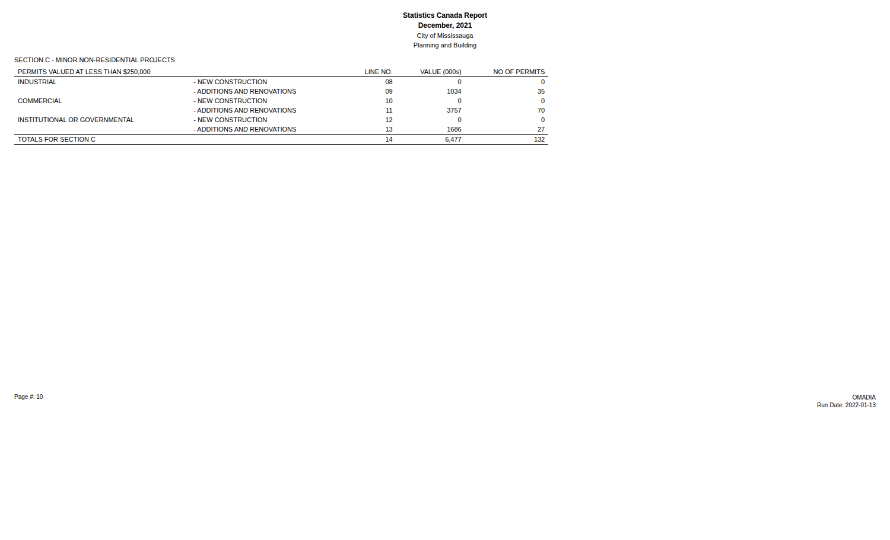Statistics Canada Report
December, 2021
City of Mississauga
Planning and Building
SECTION C - MINOR NON-RESIDENTIAL PROJECTS
| PERMITS VALUED AT LESS THAN $250,000 | LINE NO. | VALUE (000s) | NO OF PERMITS |
| --- | --- | --- | --- |
| INDUSTRIAL | - NEW CONSTRUCTION | 08 | 0 | 0 |
| | - ADDITIONS AND RENOVATIONS | 09 | 1034 | 35 |
| COMMERCIAL | - NEW CONSTRUCTION | 10 | 0 | 0 |
| | - ADDITIONS AND RENOVATIONS | 11 | 3757 | 70 |
| INSTITUTIONAL OR GOVERNMENTAL | - NEW CONSTRUCTION | 12 | 0 | 0 |
| | - ADDITIONS AND RENOVATIONS | 13 | 1686 | 27 |
| TOTALS FOR SECTION C | 14 | 6,477 | 132 |
Page #: 10
OMADIA
Run Date: 2022-01-13